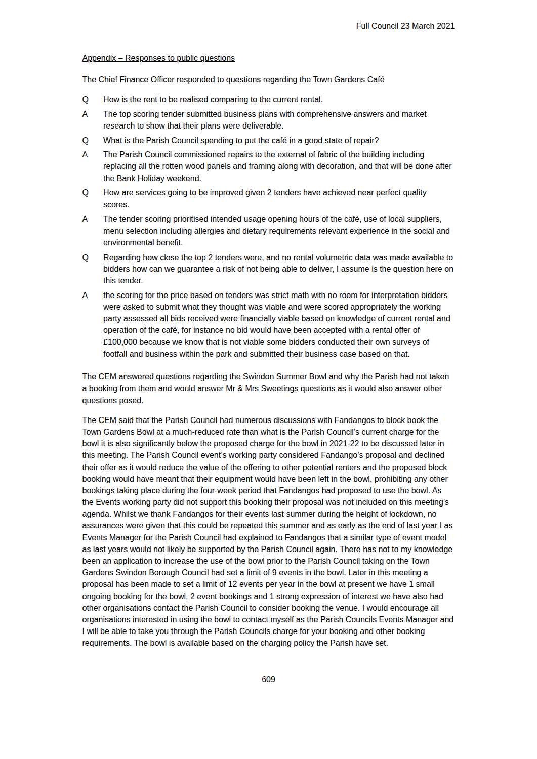Full Council 23 March 2021
Appendix – Responses to public questions
The Chief Finance Officer responded to questions regarding the Town Gardens Café
Q
How is the rent to be realised comparing to the current rental.
A
The top scoring tender submitted business plans with comprehensive answers and market research to show that their plans were deliverable.
Q
What is the Parish Council spending to put the café in a good state of repair?
A
The Parish Council commissioned repairs to the external of fabric of the building including replacing all the rotten wood panels and framing along with decoration, and that will be done after the Bank Holiday weekend.
Q
How are services going to be improved given 2 tenders have achieved near perfect quality scores.
A
The tender scoring prioritised intended usage opening hours of the café, use of local suppliers, menu selection including allergies and dietary requirements relevant experience in the social and environmental benefit.
Q
Regarding how close the top 2 tenders were, and no rental volumetric data was made available to bidders how can we guarantee a risk of not being able to deliver, I assume is the question here on this tender.
A
the scoring for the price based on tenders was strict math with no room for interpretation bidders were asked to submit what they thought was viable and were scored appropriately the working party assessed all bids received were financially viable based on knowledge of current rental and operation of the café, for instance no bid would have been accepted with a rental offer of £100,000 because we know that is not viable some bidders conducted their own surveys of footfall and business within the park and submitted their business case based on that.
The CEM answered questions regarding the Swindon Summer Bowl and why the Parish had not taken a booking from them and would answer Mr & Mrs Sweetings questions as it would also answer other questions posed.
The CEM said that the Parish Council had numerous discussions with Fandangos to block book the Town Gardens Bowl at a much-reduced rate than what is the Parish Council’s current charge for the bowl it is also significantly below the proposed charge for the bowl in 2021-22 to be discussed later in this meeting. The Parish Council event’s working party considered Fandango’s proposal and declined their offer as it would reduce the value of the offering to other potential renters and the proposed block booking would have meant that their equipment would have been left in the bowl, prohibiting any other bookings taking place during the four-week period that Fandangos had proposed to use the bowl. As the Events working party did not support this booking their proposal was not included on this meeting’s agenda. Whilst we thank Fandangos for their events last summer during the height of lockdown, no assurances were given that this could be repeated this summer and as early as the end of last year I as Events Manager for the Parish Council had explained to Fandangos that a similar type of event model as last years would not likely be supported by the Parish Council again. There has not to my knowledge been an application to increase the use of the bowl prior to the Parish Council taking on the Town Gardens Swindon Borough Council had set a limit of 9 events in the bowl. Later in this meeting a proposal has been made to set a limit of 12 events per year in the bowl at present we have 1 small ongoing booking for the bowl, 2 event bookings and 1 strong expression of interest we have also had other organisations contact the Parish Council to consider booking the venue. I would encourage all organisations interested in using the bowl to contact myself as the Parish Councils Events Manager and I will be able to take you through the Parish Councils charge for your booking and other booking requirements. The bowl is available based on the charging policy the Parish have set.
609